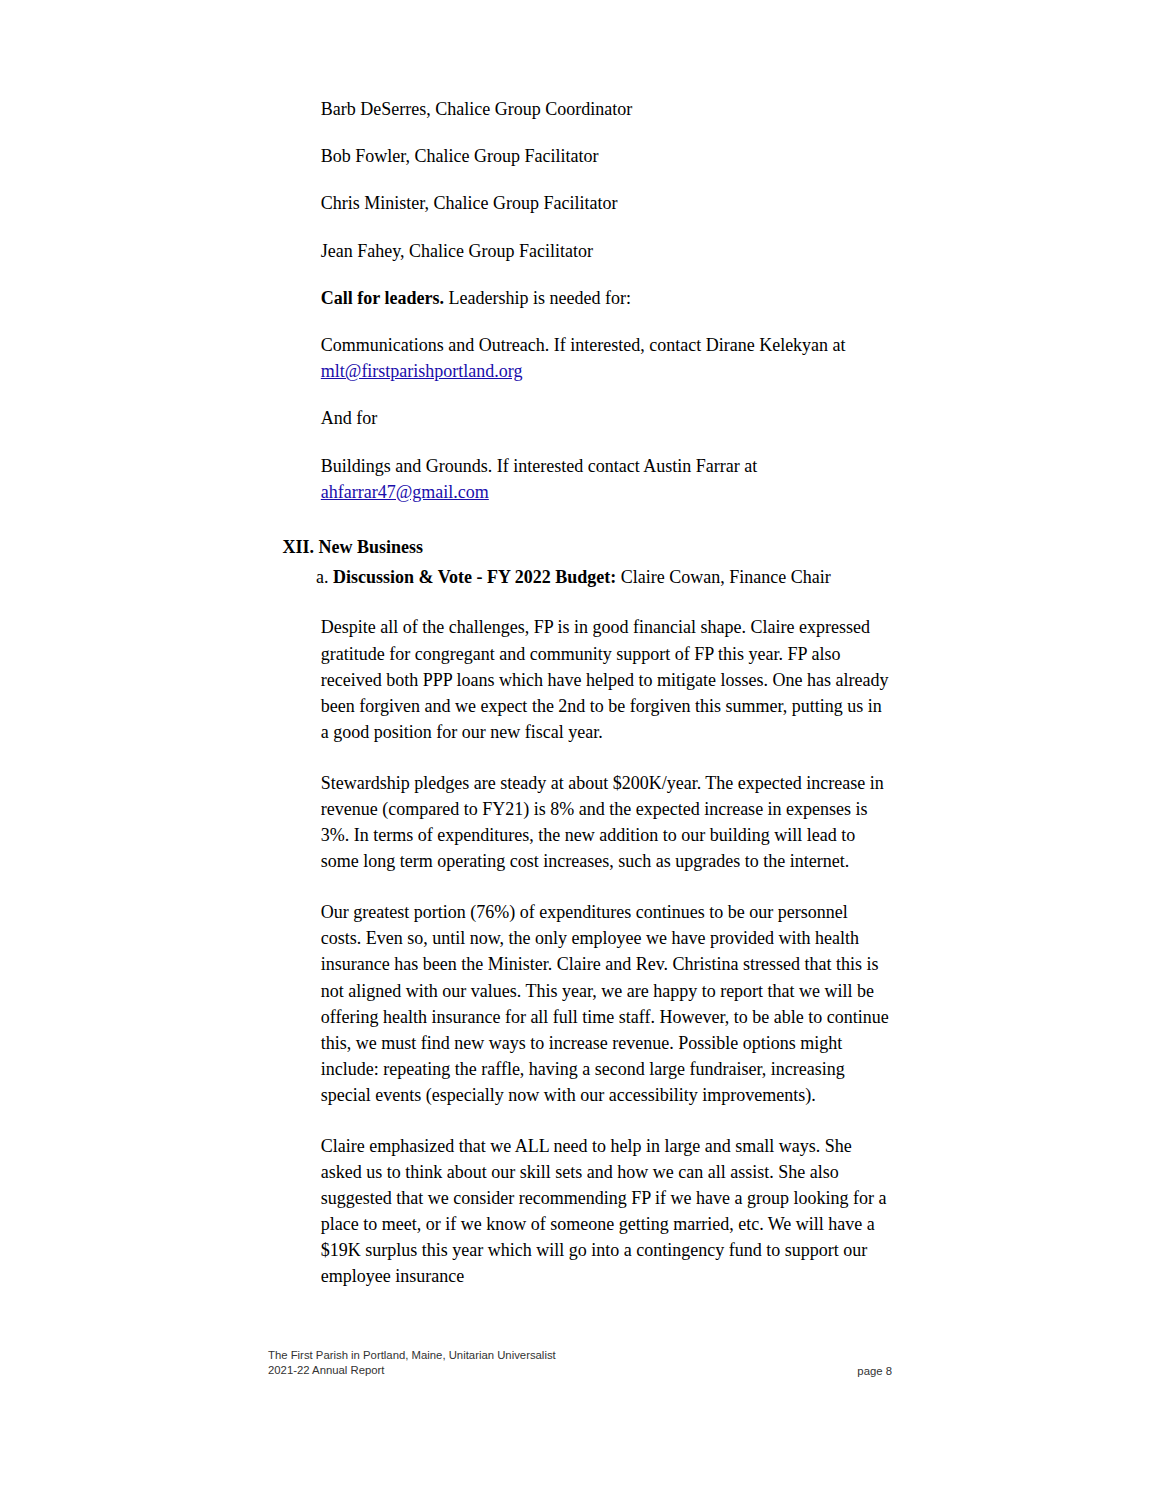Barb DeSerres, Chalice Group Coordinator
Bob Fowler, Chalice Group Facilitator
Chris Minister, Chalice Group Facilitator
Jean Fahey, Chalice Group Facilitator
Call for leaders. Leadership is needed for:
Communications and Outreach. If interested, contact Dirane Kelekyan at mlt@firstparishportland.org
And for
Buildings and Grounds. If interested contact Austin Farrar at ahfarrar47@gmail.com
XII. New Business
a. Discussion & Vote - FY 2022 Budget: Claire Cowan, Finance Chair
Despite all of the challenges, FP is in good financial shape. Claire expressed gratitude for congregant and community support of FP this year. FP also received both PPP loans which have helped to mitigate losses. One has already been forgiven and we expect the 2nd to be forgiven this summer, putting us in a good position for our new fiscal year.
Stewardship pledges are steady at about $200K/year. The expected increase in revenue (compared to FY21) is 8% and the expected increase in expenses is 3%. In terms of expenditures, the new addition to our building will lead to some long term operating cost increases, such as upgrades to the internet.
Our greatest portion (76%) of expenditures continues to be our personnel costs. Even so, until now, the only employee we have provided with health insurance has been the Minister. Claire and Rev. Christina stressed that this is not aligned with our values. This year, we are happy to report that we will be offering health insurance for all full time staff. However, to be able to continue this, we must find new ways to increase revenue. Possible options might include: repeating the raffle, having a second large fundraiser, increasing special events (especially now with our accessibility improvements).
Claire emphasized that we ALL need to help in large and small ways. She asked us to think about our skill sets and how we can all assist. She also suggested that we consider recommending FP if we have a group looking for a place to meet, or if we know of someone getting married, etc. We will have a $19K surplus this year which will go into a contingency fund to support our employee insurance
The First Parish in Portland, Maine, Unitarian Universalist
2021-22 Annual Report
page 8